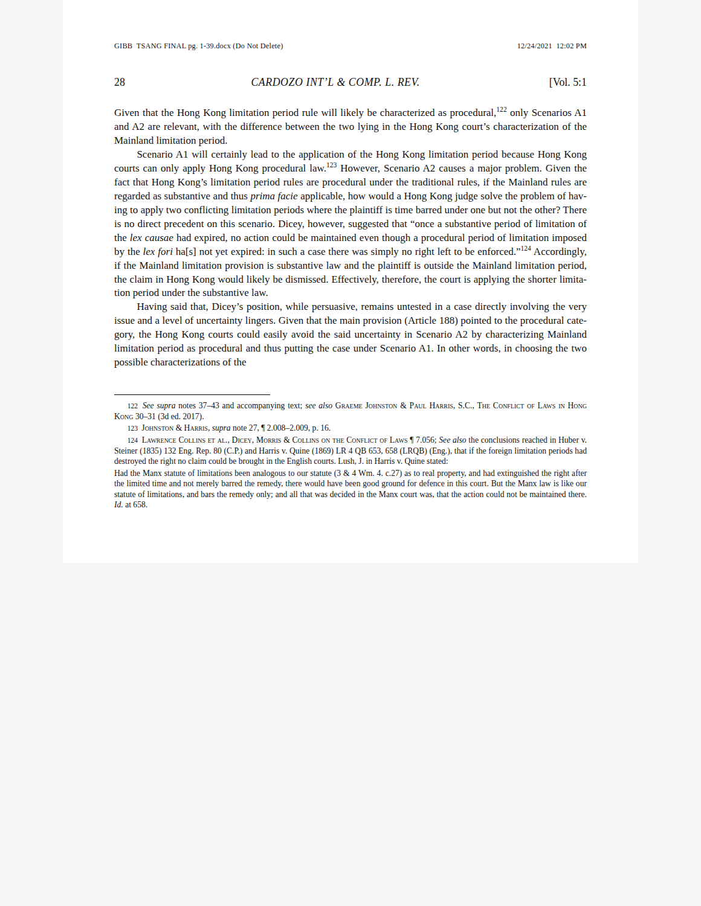GIBB TSANG FINAL pg. 1-39.docx (Do Not Delete) 12/24/2021 12:02 PM
28 CARDOZO INT’L & COMP. L. REV. [Vol. 5:1
Given that the Hong Kong limitation period rule will likely be characterized as procedural,122 only Scenarios A1 and A2 are relevant, with the difference between the two lying in the Hong Kong court’s characterization of the Mainland limitation period.
Scenario A1 will certainly lead to the application of the Hong Kong limitation period because Hong Kong courts can only apply Hong Kong procedural law.123 However, Scenario A2 causes a major problem. Given the fact that Hong Kong’s limitation period rules are procedural under the traditional rules, if the Mainland rules are regarded as substantive and thus prima facie applicable, how would a Hong Kong judge solve the problem of having to apply two conflicting limitation periods where the plaintiff is time barred under one but not the other? There is no direct precedent on this scenario. Dicey, however, suggested that “once a substantive period of limitation of the lex causae had expired, no action could be maintained even though a procedural period of limitation imposed by the lex fori ha[s] not yet expired: in such a case there was simply no right left to be enforced.”124 Accordingly, if the Mainland limitation provision is substantive law and the plaintiff is outside the Mainland limitation period, the claim in Hong Kong would likely be dismissed. Effectively, therefore, the court is applying the shorter limitation period under the substantive law.
Having said that, Dicey’s position, while persuasive, remains untested in a case directly involving the very issue and a level of uncertainty lingers. Given that the main provision (Article 188) pointed to the procedural category, the Hong Kong courts could easily avoid the said uncertainty in Scenario A2 by characterizing Mainland limitation period as procedural and thus putting the case under Scenario A1. In other words, in choosing the two possible characterizations of the
122 See supra notes 37–43 and accompanying text; see also Graeme Johnston & Paul Harris, S.C., The Conflict of Laws in Hong Kong 30–31 (3d ed. 2017).
123 Johnston & Harris, supra note 27, ¶ 2.008–2.009, p. 16.
124 Lawrence Collins et al., Dicey, Morris & Collins on the Conflict of Laws ¶ 7.056; See also the conclusions reached in Huber v. Steiner (1835) 132 Eng. Rep. 80 (C.P.) and Harris v. Quine (1869) LR 4 QB 653, 658 (LRQB) (Eng.), that if the foreign limitation periods had destroyed the right no claim could be brought in the English courts. Lush, J. in Harris v. Quine stated:
Had the Manx statute of limitations been analogous to our statute (3 & 4 Wm. 4. c.27) as to real property, and had extinguished the right after the limited time and not merely barred the remedy, there would have been good ground for defence in this court. But the Manx law is like our statute of limitations, and bars the remedy only; and all that was decided in the Manx court was, that the action could not be maintained there. Id. at 658.